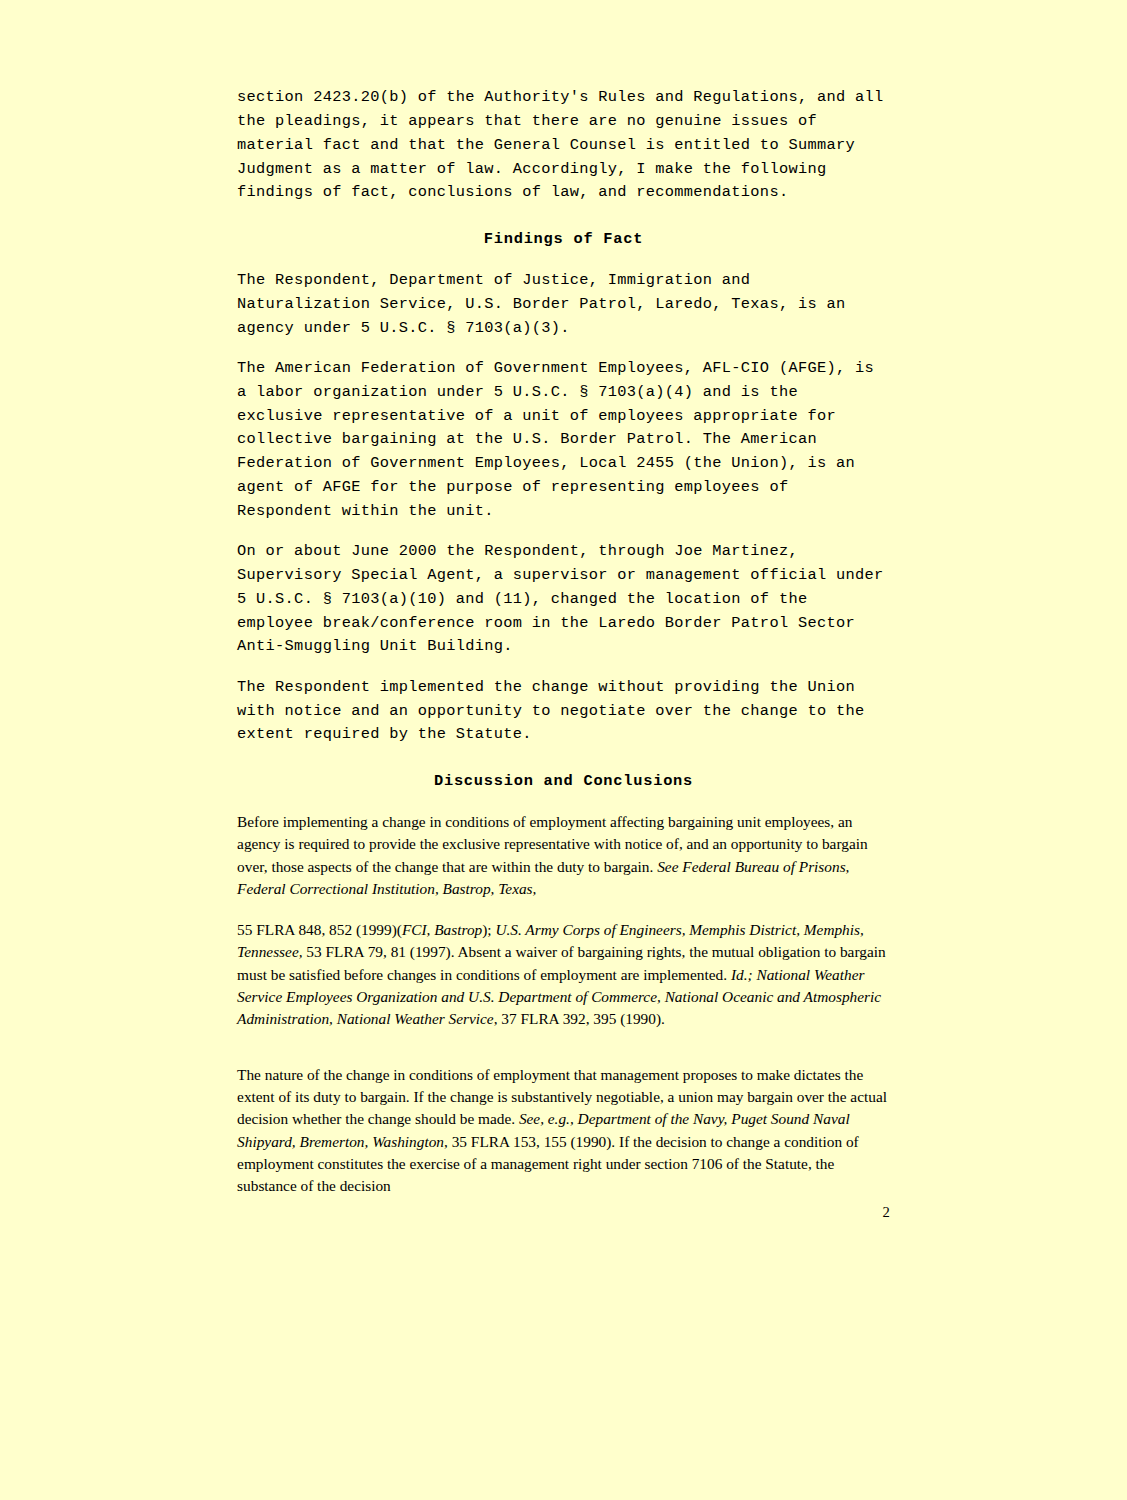section 2423.20(b) of the Authority's Rules and Regulations, and all the pleadings, it appears that there are no genuine issues of material fact and that the General Counsel is entitled to Summary Judgment as a matter of law. Accordingly, I make the following findings of fact, conclusions of law, and recommendations.
Findings of Fact
The Respondent, Department of Justice, Immigration and Naturalization Service, U.S. Border Patrol, Laredo, Texas, is an agency under 5 U.S.C. § 7103(a)(3).
The American Federation of Government Employees, AFL-CIO (AFGE), is a labor organization under 5 U.S.C. § 7103(a)(4) and is the exclusive representative of a unit of employees appropriate for collective bargaining at the U.S. Border Patrol. The American Federation of Government Employees, Local 2455 (the Union), is an agent of AFGE for the purpose of representing employees of Respondent within the unit.
On or about June 2000 the Respondent, through Joe Martinez, Supervisory Special Agent, a supervisor or management official under 5 U.S.C. § 7103(a)(10) and (11), changed the location of the employee break/conference room in the Laredo Border Patrol Sector Anti-Smuggling Unit Building.
The Respondent implemented the change without providing the Union with notice and an opportunity to negotiate over the change to the extent required by the Statute.
Discussion and Conclusions
Before implementing a change in conditions of employment affecting bargaining unit employees, an agency is required to provide the exclusive representative with notice of, and an opportunity to bargain over, those aspects of the change that are within the duty to bargain. See Federal Bureau of Prisons, Federal Correctional Institution, Bastrop, Texas,
55 FLRA 848, 852 (1999)(FCI, Bastrop); U.S. Army Corps of Engineers, Memphis District, Memphis, Tennessee, 53 FLRA 79, 81 (1997). Absent a waiver of bargaining rights, the mutual obligation to bargain must be satisfied before changes in conditions of employment are implemented. Id.; National Weather Service Employees Organization and U.S. Department of Commerce, National Oceanic and Atmospheric Administration, National Weather Service, 37 FLRA 392, 395 (1990).
The nature of the change in conditions of employment that management proposes to make dictates the extent of its duty to bargain. If the change is substantively negotiable, a union may bargain over the actual decision whether the change should be made. See, e.g., Department of the Navy, Puget Sound Naval Shipyard, Bremerton, Washington, 35 FLRA 153, 155 (1990). If the decision to change a condition of employment constitutes the exercise of a management right under section 7106 of the Statute, the substance of the decision
2